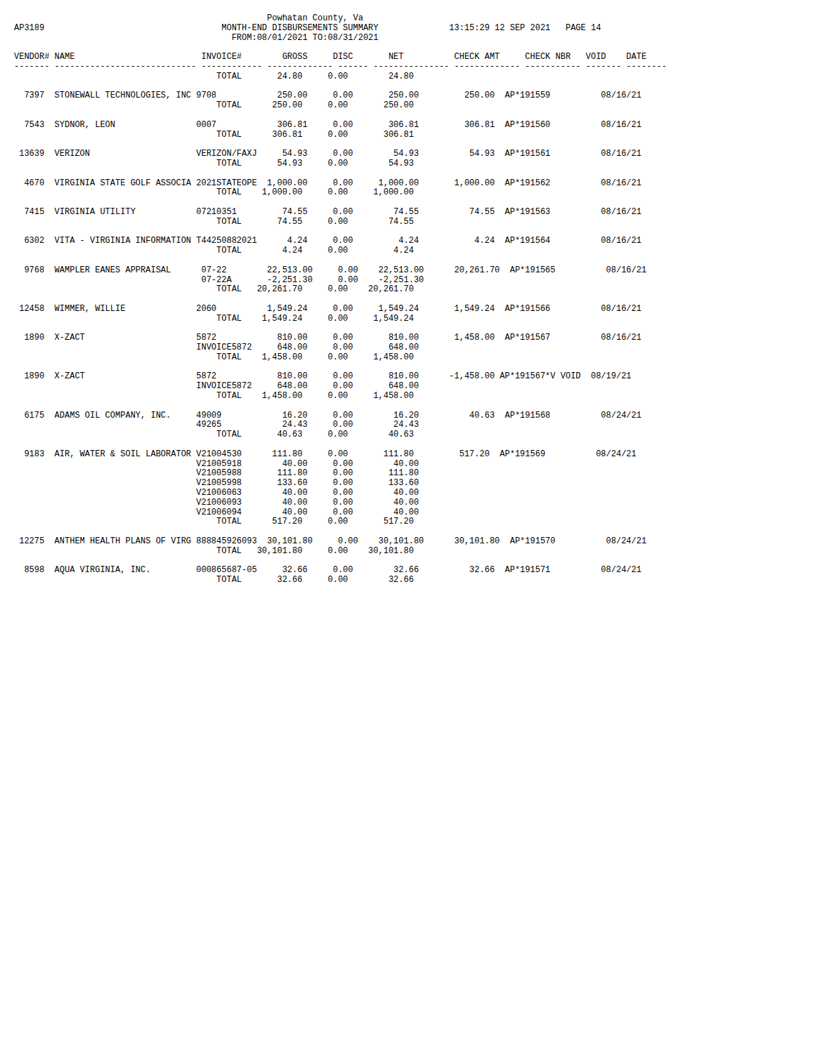Powhatan County, Va
AP3189                                   MONTH-END DISBURSEMENTS SUMMARY              13:15:29 12 SEP 2021   PAGE 14
                                           FROM:08/01/2021 TO:08/31/2021

VENDOR# NAME                         INVOICE#        GROSS     DISC       NET          CHECK AMT     CHECK NBR   VOID    DATE
------- ---------------------------- ------------ ------------- ------ --------------- ------------- ----------- ------- --------
                                        TOTAL       24.80     0.00        24.80

  7397  STONEWALL TECHNOLOGIES, INC 9708            250.00     0.00       250.00         250.00  AP*191559          08/16/21
                                        TOTAL      250.00     0.00       250.00

  7543  SYDNOR, LEON                0007            306.81     0.00       306.81         306.81  AP*191560          08/16/21
                                        TOTAL      306.81     0.00       306.81

 13639  VERIZON                     VERIZON/FAXJ     54.93     0.00        54.93          54.93  AP*191561          08/16/21
                                        TOTAL       54.93     0.00        54.93

  4670  VIRGINIA STATE GOLF ASSOCIA 2021STATEOPE  1,000.00     0.00     1,000.00       1,000.00  AP*191562          08/16/21
                                        TOTAL    1,000.00     0.00     1,000.00

  7415  VIRGINIA UTILITY            07210351         74.55     0.00        74.55          74.55  AP*191563          08/16/21
                                        TOTAL       74.55     0.00        74.55

  6302  VITA - VIRGINIA INFORMATION T44250882021      4.24     0.00         4.24           4.24  AP*191564          08/16/21
                                        TOTAL        4.24     0.00         4.24

  9768  WAMPLER EANES APPRAISAL      07-22        22,513.00     0.00    22,513.00      20,261.70  AP*191565          08/16/21
                                     07-22A       -2,251.30     0.00    -2,251.30
                                        TOTAL   20,261.70     0.00    20,261.70

 12458  WIMMER, WILLIE              2060          1,549.24     0.00     1,549.24       1,549.24  AP*191566          08/16/21
                                        TOTAL    1,549.24     0.00     1,549.24

  1890  X-ZACT                      5872            810.00     0.00       810.00       1,458.00  AP*191567          08/16/21
                                    INVOICE5872     648.00     0.00       648.00
                                        TOTAL    1,458.00     0.00     1,458.00

  1890  X-ZACT                      5872            810.00     0.00       810.00      -1,458.00 AP*191567*V VOID  08/19/21
                                    INVOICE5872     648.00     0.00       648.00
                                        TOTAL    1,458.00     0.00     1,458.00

  6175  ADAMS OIL COMPANY, INC.     49009            16.20     0.00        16.20          40.63  AP*191568          08/24/21
                                    49265            24.43     0.00        24.43
                                        TOTAL       40.63     0.00        40.63

  9183  AIR, WATER & SOIL LABORATOR V21004530      111.80     0.00       111.80         517.20  AP*191569          08/24/21
                                    V21005918        40.00     0.00        40.00
                                    V21005988       111.80     0.00       111.80
                                    V21005998       133.60     0.00       133.60
                                    V21006063        40.00     0.00        40.00
                                    V21006093        40.00     0.00        40.00
                                    V21006094        40.00     0.00        40.00
                                        TOTAL      517.20     0.00       517.20

 12275  ANTHEM HEALTH PLANS OF VIRG 888845926093  30,101.80     0.00    30,101.80      30,101.80  AP*191570          08/24/21
                                        TOTAL   30,101.80     0.00    30,101.80

  8598  AQUA VIRGINIA, INC.         000865687-05     32.66     0.00        32.66          32.66  AP*191571          08/24/21
                                        TOTAL       32.66     0.00        32.66